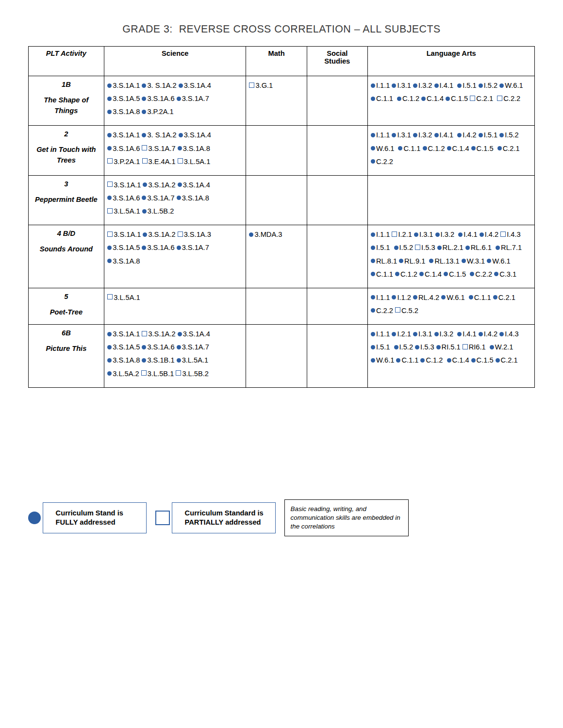GRADE 3: REVERSE CROSS CORRELATION – ALL SUBJECTS
| PLT Activity | Science | Math | Social Studies | Language Arts |
| --- | --- | --- | --- | --- |
| 1B The Shape of Things | 3.S.1A.1 3. S.1A.2 3.S.1A.4 3.S.1A.5 3.S.1A.6 3.S.1A.7 3.S.1A.8 3.P.2A.1 | 3.G.1 | | I.1.1 I.3.1 I.3.2 I.4.1 I.5.1 I.5.2 W.6.1 C.1.1 C.1.2 C.1.4 C.1.5 C.2.1 C.2.2 |
| 2 Get in Touch with Trees | 3.S.1A.1 3. S.1A.2 3.S.1A.4 3.S.1A.6 3.S.1A.7 3.S.1A.8 3.P.2A.1 3.E.4A.1 3.L.5A.1 | | | I.1.1 I.3.1 I.3.2 I.4.1 I.4.2 I.5.1 I.5.2 W.6.1 C.1.1 C.1.2 C.1.4 C.1.5 C.2.1 C.2.2 |
| 3 Peppermint Beetle | 3.S.1A.1 3.S.1A.2 3.S.1A.4 3.S.1A.6 3.S.1A.7 3.S.1A.8 3.L.5A.1 3.L.5B.2 | | | |
| 4 B/D Sounds Around | 3.S.1A.1 3.S.1A.2 3.S.1A.3 3.S.1A.5 3.S.1A.6 3.S.1A.7 3.S.1A.8 | 3.MDA.3 | | I.1.1 I.2.1 I.3.1 I.3.2 I.4.1 I.4.2 I.4.3 I.5.1 I.5.2 I.5.3 RL.2.1 RL.6.1 RL.7.1 RL.8.1 RL.9.1 RL.13.1 W.3.1 W.6.1 C.1.1 C.1.2 C.1.4 C.1.5 C.2.2 C.3.1 |
| 5 Poet-Tree | 3.L.5A.1 | | | I.1.1 I.1.2 RL.4.2 W.6.1 C.1.1 C.2.1 C.2.2 C.5.2 |
| 6B Picture This | 3.S.1A.1 3.S.1A.2 3.S.1A.4 3.S.1A.5 3.S.1A.6 3.S.1A.7 3.S.1A.8 3.S.1B.1 3.L.5A.1 3.L.5A.2 3.L.5B.1 3.L.5B.2 | | | I.1.1 I.2.1 I.3.1 I.3.2 I.4.1 I.4.2 I.4.3 I.5.1 I.5.2 I.5.3 RI.5.1 RI6.1 W.2.1 W.6.1 C.1.1 C.1.2 C.1.4 C.1.5 C.2.1 |
Curriculum Stand is
FULLY addressed
Curriculum Standard is
PARTIALLY addressed
Basic reading, writing, and communication skills are embedded in the correlations